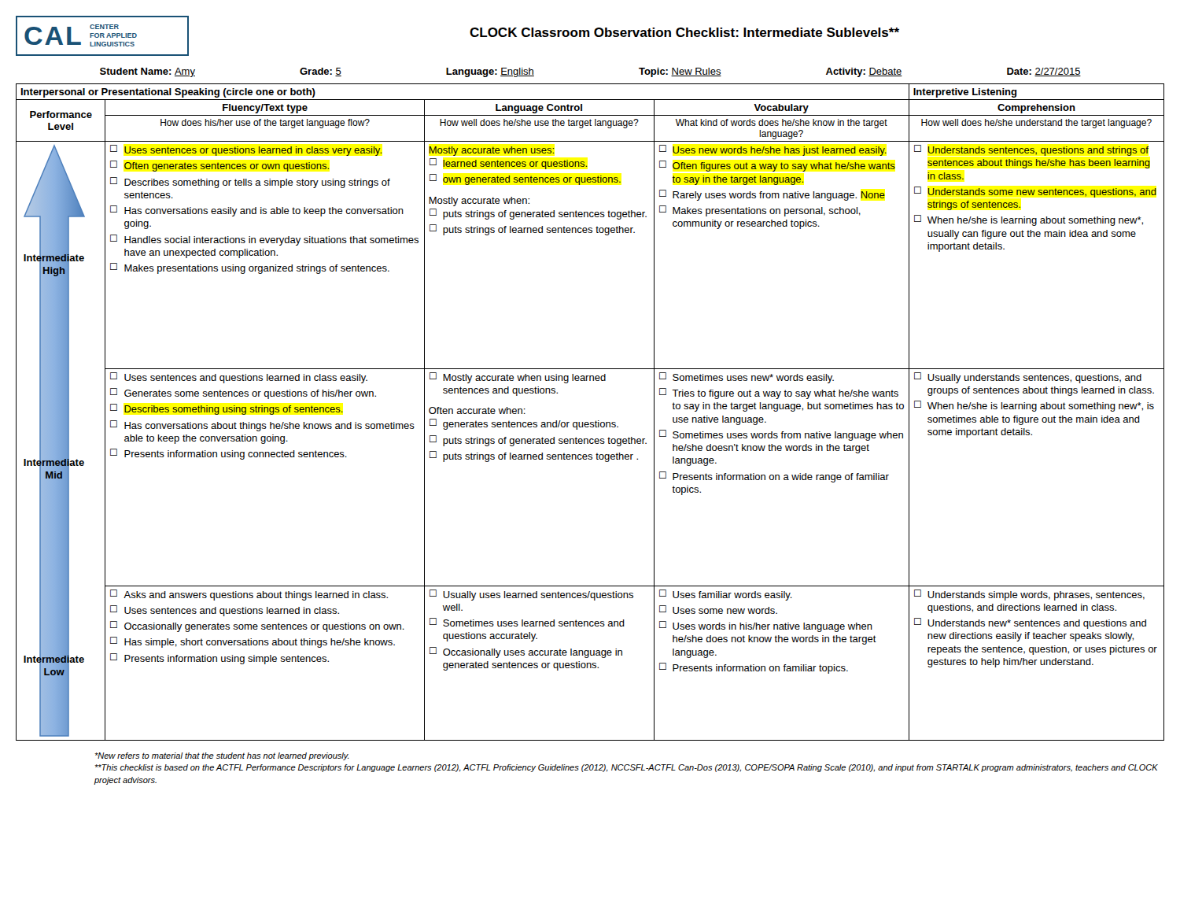CAL
CENTER
FOR APPLIED
LINGUISTICS
CLOCK Classroom Observation Checklist: Intermediate Sublevels**
Student Name: Amy Grade: 5 Language: English Topic: New Rules Activity: Debate Date: 2/27/2015
| Interpersonal or Presentational Speaking (circle one or both) | Interpretive Listening |
| Performance Level | Fluency/Text type | Language Control | Vocabulary | Comprehension |
| How does his/her use of the target language flow? | How well does he/she use the target language? | What kind of words does he/she know in the target language? | How well does he/she understand the target language? |
| Intermediate High Intermediate Mid Intermediate Low | Uses sentences or questions learned in class very easily. Often generates sentences or own questions. Describes something or tells a simple story using strings of sentences. Has conversations easily and is able to keep the conversation going. Handles social interactions in everyday situations that sometimes have an unexpected complication. Makes presentations using organized strings of sentences. | Mostly accurate when uses: learned sentences or questions. own generated sentences or questions. Mostly accurate when: puts strings of generated sentences together. puts strings of learned sentences together. | Uses new words he/she has just learned easily. Often figures out a way to say what he/she wants to say in the target language. Rarely uses words from native language. None Makes presentations on personal, school, community or researched topics. | Understands sentences, questions and strings of sentences about things he/she has been learning in class. Understands some new sentences, questions, and strings of sentences. When he/she is learning about something new*, usually can figure out the main idea and some important details. |
| Uses sentences and questions learned in class easily. Generates some sentences or questions of his/her own. Describes something using strings of sentences. Has conversations about things he/she knows and is sometimes able to keep the conversation going. Presents information using connected sentences. | Mostly accurate when using learned sentences and questions. Often accurate when: generates sentences and/or questions. puts strings of generated sentences together. puts strings of learned sentences together . | Sometimes uses new* words easily. Tries to figure out a way to say what he/she wants to say in the target language, but sometimes has to use native language. Sometimes uses words from native language when he/she doesn't know the words in the target language. Presents information on a wide range of familiar topics. | Usually understands sentences, questions, and groups of sentences about things learned in class. When he/she is learning about something new*, is sometimes able to figure out the main idea and some important details. |
| Asks and answers questions about things learned in class. Uses sentences and questions learned in class. Occasionally generates some sentences or questions on own. Has simple, short conversations about things he/she knows. Presents information using simple sentences. | Usually uses learned sentences/questions well. Sometimes uses learned sentences and questions accurately. Occasionally uses accurate language in generated sentences or questions. | Uses familiar words easily. Uses some new words. Uses words in his/her native language when he/she does not know the words in the target language. Presents information on familiar topics. | Understands simple words, phrases, sentences, questions, and directions learned in class. Understands new* sentences and questions and new directions easily if teacher speaks slowly, repeats the sentence, question, or uses pictures or gestures to help him/her understand. |
*New refers to material that the student has not learned previously.
**This checklist is based on the ACTFL Performance Descriptors for Language Learners (2012), ACTFL Proficiency Guidelines (2012), NCCSFL-ACTFL Can-Dos (2013), COPE/SOPA Rating Scale (2010), and input from STARTALK program administrators, teachers and CLOCK project advisors.